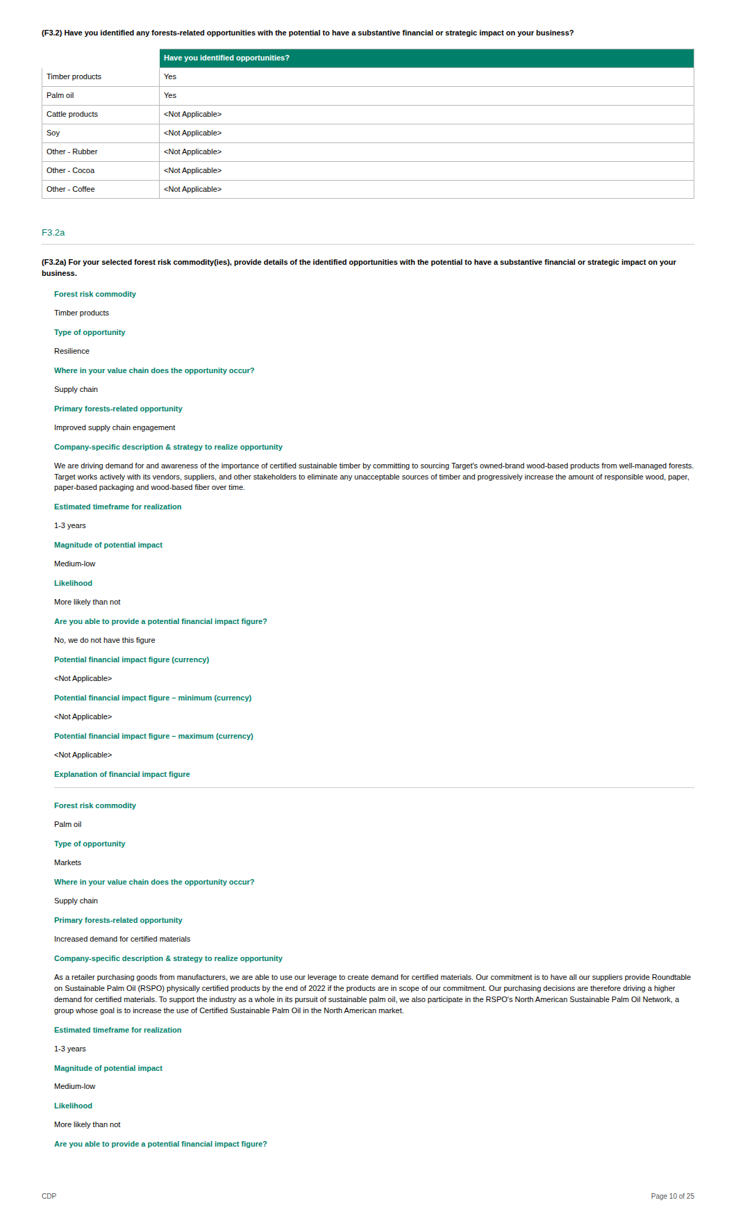(F3.2) Have you identified any forests-related opportunities with the potential to have a substantive financial or strategic impact on your business?
| | Have you identified opportunities? |
| --- | --- |
| Timber products | Yes |
| Palm oil | Yes |
| Cattle products | <Not Applicable> |
| Soy | <Not Applicable> |
| Other - Rubber | <Not Applicable> |
| Other - Cocoa | <Not Applicable> |
| Other - Coffee | <Not Applicable> |
F3.2a
(F3.2a) For your selected forest risk commodity(ies), provide details of the identified opportunities with the potential to have a substantive financial or strategic impact on your business.
Forest risk commodity
Timber products
Type of opportunity
Resilience
Where in your value chain does the opportunity occur?
Supply chain
Primary forests-related opportunity
Improved supply chain engagement
Company-specific description & strategy to realize opportunity
We are driving demand for and awareness of the importance of certified sustainable timber by committing to sourcing Target's owned-brand wood-based products from well-managed forests. Target works actively with its vendors, suppliers, and other stakeholders to eliminate any unacceptable sources of timber and progressively increase the amount of responsible wood, paper, paper-based packaging and wood-based fiber over time.
Estimated timeframe for realization
1-3 years
Magnitude of potential impact
Medium-low
Likelihood
More likely than not
Are you able to provide a potential financial impact figure?
No, we do not have this figure
Potential financial impact figure (currency)
<Not Applicable>
Potential financial impact figure – minimum (currency)
<Not Applicable>
Potential financial impact figure – maximum (currency)
<Not Applicable>
Explanation of financial impact figure
Forest risk commodity
Palm oil
Type of opportunity
Markets
Where in your value chain does the opportunity occur?
Supply chain
Primary forests-related opportunity
Increased demand for certified materials
Company-specific description & strategy to realize opportunity
As a retailer purchasing goods from manufacturers, we are able to use our leverage to create demand for certified materials. Our commitment is to have all our suppliers provide Roundtable on Sustainable Palm Oil (RSPO) physically certified products by the end of 2022 if the products are in scope of our commitment. Our purchasing decisions are therefore driving a higher demand for certified materials. To support the industry as a whole in its pursuit of sustainable palm oil, we also participate in the RSPO's North American Sustainable Palm Oil Network, a group whose goal is to increase the use of Certified Sustainable Palm Oil in the North American market.
Estimated timeframe for realization
1-3 years
Magnitude of potential impact
Medium-low
Likelihood
More likely than not
Are you able to provide a potential financial impact figure?
CDP Page 10 of 25